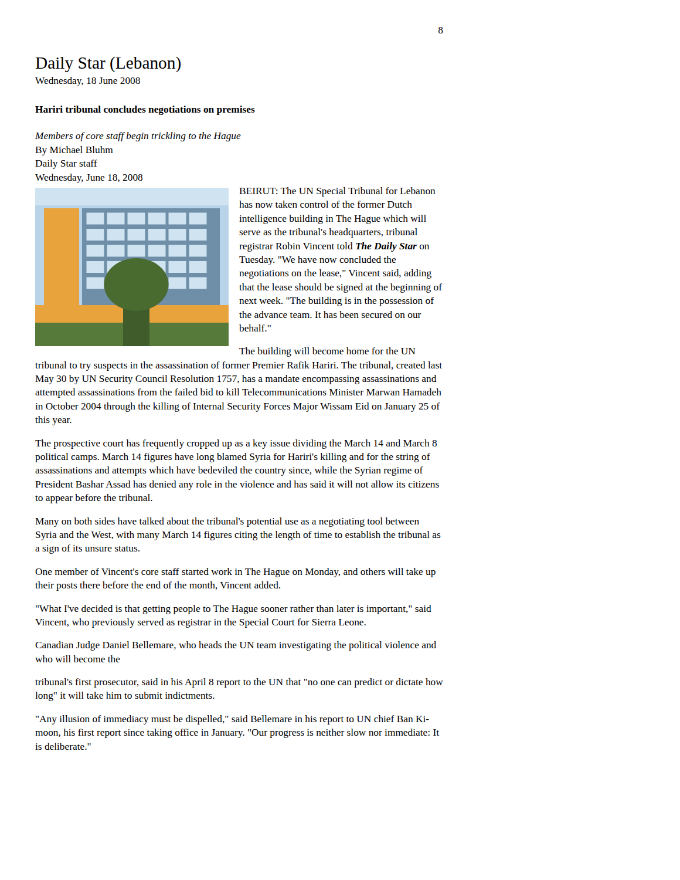8
Daily Star (Lebanon)
Wednesday, 18 June 2008
Hariri tribunal concludes negotiations on premises
Members of core staff begin trickling to the Hague
By Michael Bluhm
Daily Star staff
Wednesday, June 18, 2008
BEIRUT: The UN Special Tribunal for Lebanon has now taken control of the former Dutch intelligence building in The Hague which will serve as the tribunal's headquarters, tribunal registrar Robin Vincent told The Daily Star on Tuesday. "We have now concluded the negotiations on the lease," Vincent said, adding that the lease should be signed at the beginning of next week. "The building is in the possession of the advance team. It has been secured on our behalf."
The building will become home for the UN tribunal to try suspects in the assassination of former Premier Rafik Hariri. The tribunal, created last May 30 by UN Security Council Resolution 1757, has a mandate encompassing assassinations and attempted assassinations from the failed bid to kill Telecommunications Minister Marwan Hamadeh in October 2004 through the killing of Internal Security Forces Major Wissam Eid on January 25 of this year.
The prospective court has frequently cropped up as a key issue dividing the March 14 and March 8 political camps. March 14 figures have long blamed Syria for Hariri's killing and for the string of assassinations and attempts which have bedeviled the country since, while the Syrian regime of President Bashar Assad has denied any role in the violence and has said it will not allow its citizens to appear before the tribunal.
Many on both sides have talked about the tribunal's potential use as a negotiating tool between Syria and the West, with many March 14 figures citing the length of time to establish the tribunal as a sign of its unsure status.
One member of Vincent's core staff started work in The Hague on Monday, and others will take up their posts there before the end of the month, Vincent added.
"What I've decided is that getting people to The Hague sooner rather than later is important," said Vincent, who previously served as registrar in the Special Court for Sierra Leone.
Canadian Judge Daniel Bellemare, who heads the UN team investigating the political violence and who will become the
tribunal's first prosecutor, said in his April 8 report to the UN that "no one can predict or dictate how long" it will take him to submit indictments.
"Any illusion of immediacy must be dispelled," said Bellemare in his report to UN chief Ban Ki-moon, his first report since taking office in January. "Our progress is neither slow nor immediate: It is deliberate."